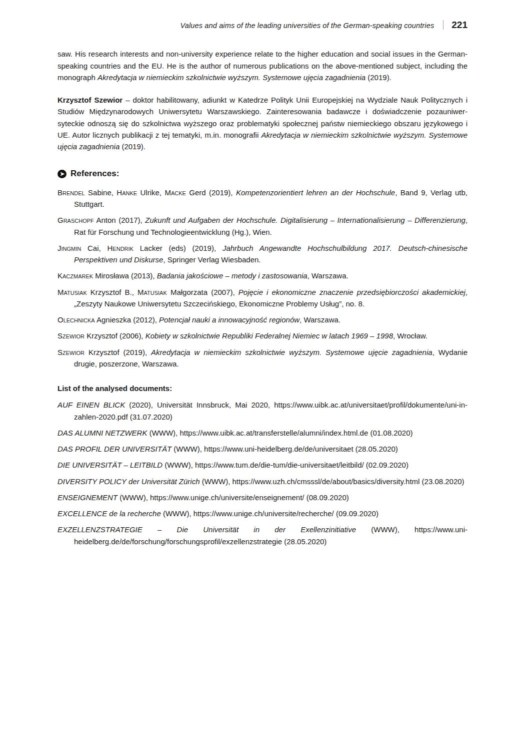Values and aims of the leading universities of the German-speaking countries 221
saw. His research interests and non-university experience relate to the higher education and social issues in the German-speaking countries and the EU. He is the author of numerous publications on the above-mentioned subject, including the monograph Akredytacja w niemieckim szkolnictwie wyższym. Systemowe ujęcia zagadnienia (2019).
Krzysztof Szewior – doktor habilitowany, adiunkt w Katedrze Polityk Unii Europejskiej na Wydziale Nauk Politycznych i Studiów Międzynarodowych Uniwersytetu Warszawskiego. Zainteresowania badawcze i doświadczenie pozauniwersyteckie odnoszą się do szkolnictwa wyższego oraz problematyki społecznej państw niemieckiego obszaru językowego i UE. Autor licznych publikacji z tej tematyki, m.in. monografii Akredytacja w niemieckim szkolnictwie wyższym. Systemowe ujęcia zagadnienia (2019).
➤References:
Brendel Sabine, Hanke Ulrike, Macke Gerd (2019), Kompetenzorientiert lehren an der Hochschule, Band 9, Verlag utb, Stuttgart.
Graschopf Anton (2017), Zukunft und Aufgaben der Hochschule. Digitalisierung – Internationalisierung – Differenzierung, Rat für Forschung und Technologieentwicklung (Hg.), Wien.
Jingmin Cai, Hendrik Lacker (eds) (2019), Jahrbuch Angewandte Hochschulbildung 2017. Deutsch-chinesische Perspektiven und Diskurse, Springer Verlag Wiesbaden.
Kaczmarek Mirosława (2013), Badania jakościowe – metody i zastosowania, Warszawa.
Matusiak Krzysztof B., Matusiak Małgorzata (2007), Pojęcie i ekonomiczne znaczenie przedsiębiorczości akademickiej, „Zeszyty Naukowe Uniwersytetu Szczecińskiego, Ekonomiczne Problemy Usług”, no. 8.
Olechnicka Agnieszka (2012), Potencjał nauki a innowacyjność regionów, Warszawa.
Szewior Krzysztof (2006), Kobiety w szkolnictwie Republiki Federalnej Niemiec w latach 1969 – 1998, Wrocław.
Szewior Krzysztof (2019), Akredytacja w niemieckim szkolnictwie wyższym. Systemowe ujęcie zagadnienia, Wydanie drugie, poszerzone, Warszawa.
List of the analysed documents:
AUF EINEN BLICK (2020), Universität Innsbruck, Mai 2020, https://www.uibk.ac.at/universitaet/profil/dokumente/uni-in-zahlen-2020.pdf (31.07.2020)
DAS ALUMNI NETZWERK (WWW), https://www.uibk.ac.at/transferstelle/alumni/index.html.de (01.08.2020)
DAS PROFIL DER UNIVERSITÄT (WWW), https://www.uni-heidelberg.de/de/universitaet (28.05.2020)
DIE UNIVERSITÄT – LEITBILD (WWW), https://www.tum.de/die-tum/die-universitaet/leitbild/ (02.09.2020)
DIVERSITY POLICY der Universität Zürich (WWW), https://www.uzh.ch/cmsssl/de/about/basics/diversity.html (23.08.2020)
ENSEIGNEMENT (WWW), https://www.unige.ch/universite/enseignement/ (08.09.2020)
EXCELLENCE de la recherche (WWW), https://www.unige.ch/universite/recherche/ (09.09.2020)
EXZELLENZSTRATEGIE – Die Universität in der Exellenzinitiative (WWW), https://www.uni-heidelberg.de/de/forschung/forschungsprofil/exzellenzstrategie (28.05.2020)